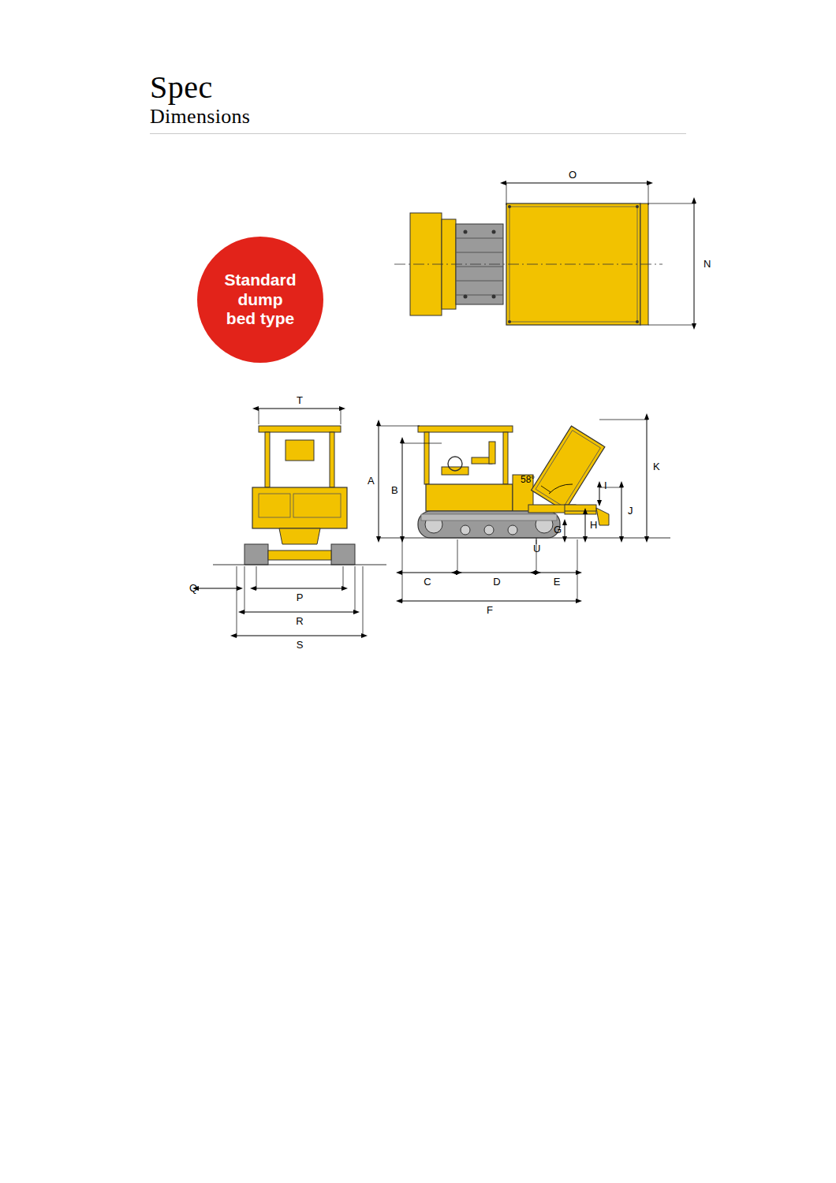Spec
Dimensions
Standard
dump
bed type
O N T P R S Q 58° A B K J I H G U C D E F